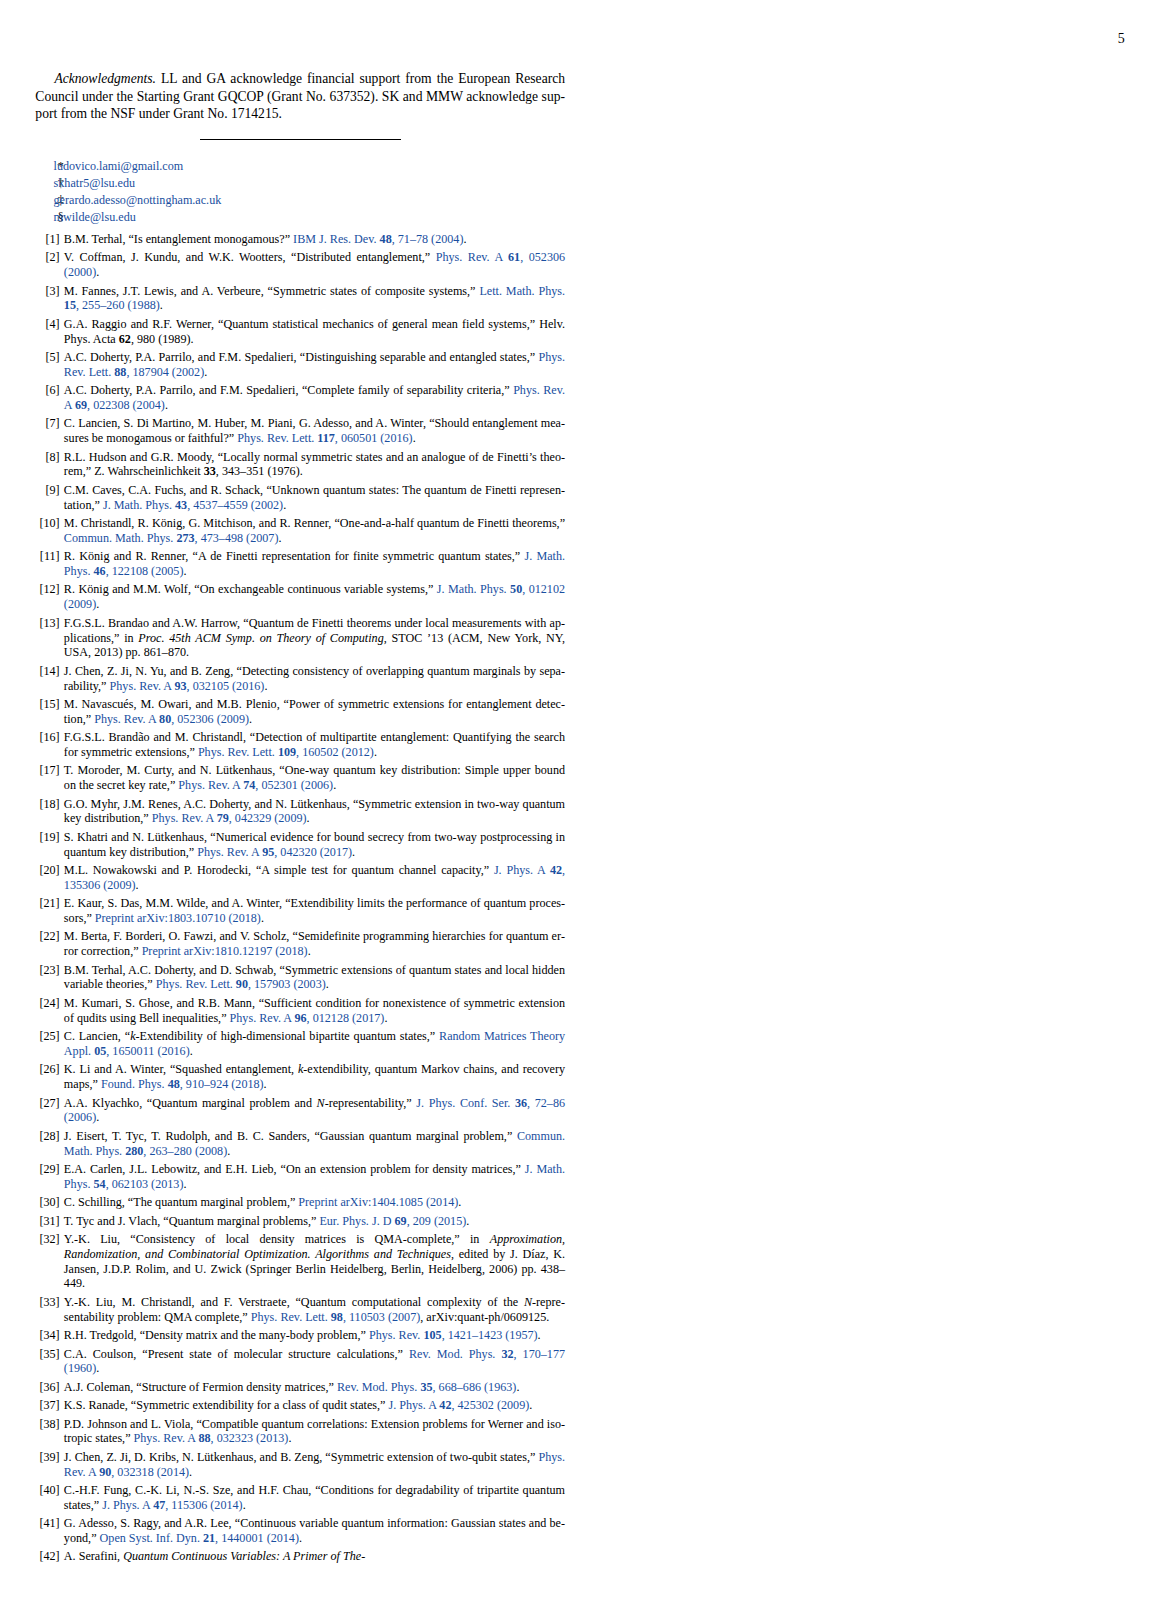5
Acknowledgments. LL and GA acknowledge financial support from the European Research Council under the Starting Grant GQCOP (Grant No. 637352). SK and MMW acknowledge support from the NSF under Grant No. 1714215.
*ludovico.lami@gmail.com
†skhatr5@lsu.edu
‡gerardo.adesso@nottingham.ac.uk
§mwilde@lsu.edu
B.M. Terhal, “Is entanglement monogamous?” IBM J. Res. Dev. 48, 71–78 (2004).
V. Coffman, J. Kundu, and W.K. Wootters, “Distributed entanglement,” Phys. Rev. A 61, 052306 (2000).
M. Fannes, J.T. Lewis, and A. Verbeure, “Symmetric states of composite systems,” Lett. Math. Phys. 15, 255–260 (1988).
G.A. Raggio and R.F. Werner, “Quantum statistical mechanics of general mean field systems,” Helv. Phys. Acta 62, 980 (1989).
A.C. Doherty, P.A. Parrilo, and F.M. Spedalieri, “Distinguishing separable and entangled states,” Phys. Rev. Lett. 88, 187904 (2002).
A.C. Doherty, P.A. Parrilo, and F.M. Spedalieri, “Complete family of separability criteria,” Phys. Rev. A 69, 022308 (2004).
C. Lancien, S. Di Martino, M. Huber, M. Piani, G. Adesso, and A. Winter, “Should entanglement measures be monogamous or faithful?” Phys. Rev. Lett. 117, 060501 (2016).
R.L. Hudson and G.R. Moody, “Locally normal symmetric states and an analogue of de Finetti’s theorem,” Z. Wahrscheinlichkeit 33, 343–351 (1976).
C.M. Caves, C.A. Fuchs, and R. Schack, “Unknown quantum states: The quantum de Finetti representation,” J. Math. Phys. 43, 4537–4559 (2002).
M. Christandl, R. König, G. Mitchison, and R. Renner, “One-and-a-half quantum de Finetti theorems,” Commun. Math. Phys. 273, 473–498 (2007).
R. König and R. Renner, “A de Finetti representation for finite symmetric quantum states,” J. Math. Phys. 46, 122108 (2005).
R. König and M.M. Wolf, “On exchangeable continuous variable systems,” J. Math. Phys. 50, 012102 (2009).
F.G.S.L. Brandao and A.W. Harrow, “Quantum de Finetti theorems under local measurements with applications,” in Proc. 45th ACM Symp. on Theory of Computing, STOC ’13 (ACM, New York, NY, USA, 2013) pp. 861–870.
J. Chen, Z. Ji, N. Yu, and B. Zeng, “Detecting consistency of overlapping quantum marginals by separability,” Phys. Rev. A 93, 032105 (2016).
M. Navascués, M. Owari, and M.B. Plenio, “Power of symmetric extensions for entanglement detection,” Phys. Rev. A 80, 052306 (2009).
F.G.S.L. Brandão and M. Christandl, “Detection of multipartite entanglement: Quantifying the search for symmetric extensions,” Phys. Rev. Lett. 109, 160502 (2012).
T. Moroder, M. Curty, and N. Lütkenhaus, “One-way quantum key distribution: Simple upper bound on the secret key rate,” Phys. Rev. A 74, 052301 (2006).
G.O. Myhr, J.M. Renes, A.C. Doherty, and N. Lütkenhaus, “Symmetric extension in two-way quantum key distribution,” Phys. Rev. A 79, 042329 (2009).
S. Khatri and N. Lütkenhaus, “Numerical evidence for bound secrecy from two-way postprocessing in quantum key distribution,” Phys. Rev. A 95, 042320 (2017).
M.L. Nowakowski and P. Horodecki, “A simple test for quantum channel capacity,” J. Phys. A 42, 135306 (2009).
E. Kaur, S. Das, M.M. Wilde, and A. Winter, “Extendibility limits the performance of quantum processors,” Preprint arXiv:1803.10710 (2018).
M. Berta, F. Borderi, O. Fawzi, and V. Scholz, “Semidefinite programming hierarchies for quantum error correction,” Preprint arXiv:1810.12197 (2018).
B.M. Terhal, A.C. Doherty, and D. Schwab, “Symmetric extensions of quantum states and local hidden variable theories,” Phys. Rev. Lett. 90, 157903 (2003).
M. Kumari, S. Ghose, and R.B. Mann, “Sufficient condition for nonexistence of symmetric extension of qudits using Bell inequalities,” Phys. Rev. A 96, 012128 (2017).
C. Lancien, “k-Extendibility of high-dimensional bipartite quantum states,” Random Matrices Theory Appl. 05, 1650011 (2016).
K. Li and A. Winter, “Squashed entanglement, k-extendibility, quantum Markov chains, and recovery maps,” Found. Phys. 48, 910–924 (2018).
A.A. Klyachko, “Quantum marginal problem and N-representability,” J. Phys. Conf. Ser. 36, 72–86 (2006).
J. Eisert, T. Tyc, T. Rudolph, and B. C. Sanders, “Gaussian quantum marginal problem,” Commun. Math. Phys. 280, 263–280 (2008).
E.A. Carlen, J.L. Lebowitz, and E.H. Lieb, “On an extension problem for density matrices,” J. Math. Phys. 54, 062103 (2013).
C. Schilling, “The quantum marginal problem,” Preprint arXiv:1404.1085 (2014).
T. Tyc and J. Vlach, “Quantum marginal problems,” Eur. Phys. J. D 69, 209 (2015).
Y.-K. Liu, “Consistency of local density matrices is QMA-complete,” in Approximation, Randomization, and Combinatorial Optimization. Algorithms and Techniques, edited by J. Díaz, K. Jansen, J.D.P. Rolim, and U. Zwick (Springer Berlin Heidelberg, Berlin, Heidelberg, 2006) pp. 438–449.
Y.-K. Liu, M. Christandl, and F. Verstraete, “Quantum computational complexity of the N-representability problem: QMA complete,” Phys. Rev. Lett. 98, 110503 (2007), arXiv:quant-ph/0609125.
R.H. Tredgold, “Density matrix and the many-body problem,” Phys. Rev. 105, 1421–1423 (1957).
C.A. Coulson, “Present state of molecular structure calculations,” Rev. Mod. Phys. 32, 170–177 (1960).
A.J. Coleman, “Structure of Fermion density matrices,” Rev. Mod. Phys. 35, 668–686 (1963).
K.S. Ranade, “Symmetric extendibility for a class of qudit states,” J. Phys. A 42, 425302 (2009).
P.D. Johnson and L. Viola, “Compatible quantum correlations: Extension problems for Werner and isotropic states,” Phys. Rev. A 88, 032323 (2013).
J. Chen, Z. Ji, D. Kribs, N. Lütkenhaus, and B. Zeng, “Symmetric extension of two-qubit states,” Phys. Rev. A 90, 032318 (2014).
C.-H.F. Fung, C.-K. Li, N.-S. Sze, and H.F. Chau, “Conditions for degradability of tripartite quantum states,” J. Phys. A 47, 115306 (2014).
G. Adesso, S. Ragy, and A.R. Lee, “Continuous variable quantum information: Gaussian states and beyond,” Open Syst. Inf. Dyn. 21, 1440001 (2014).
A. Serafini, Quantum Continuous Variables: A Primer of The-